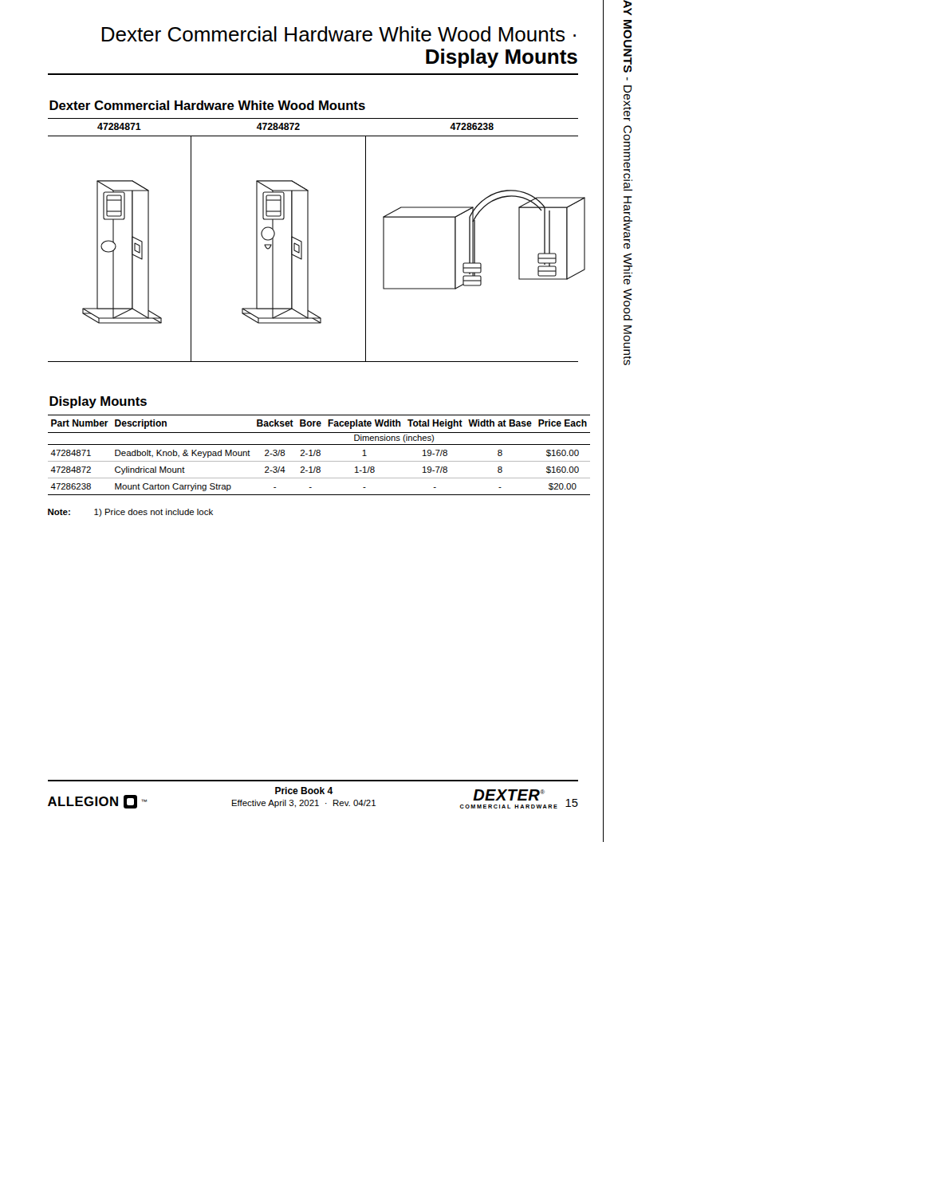DISPLAY MOUNTS - Dexter Commercial Hardware White Wood Mounts
Dexter Commercial Hardware White Wood Mounts · Display Mounts
Dexter Commercial Hardware White Wood Mounts
| 47284871 | 47284872 | 47286238 |
| --- | --- | --- |
Display Mounts
| | Dimensions (inches) | |
| Part Number | Description | Backset | Bore | Faceplate Wdith | Total Height | Width at Base | Price Each |
| 47284871 | Deadbolt, Knob, & Keypad Mount | 2-3/8 | 2-1/8 | 1 | 19-7/8 | 8 | $160.00 |
| 47284872 | Cylindrical Mount | 2-3/4 | 2-1/8 | 1-1/8 | 19-7/8 | 8 | $160.00 |
| 47286238 | Mount Carton Carrying Strap | - | - | - | - | - | $20.00 |
Note: 1) Price does not include lock
ALLEGION ™
Price Book 4
Effective April 3, 2021 · Rev. 04/21
DEXTER®
COMMERCIAL HARDWARE
15